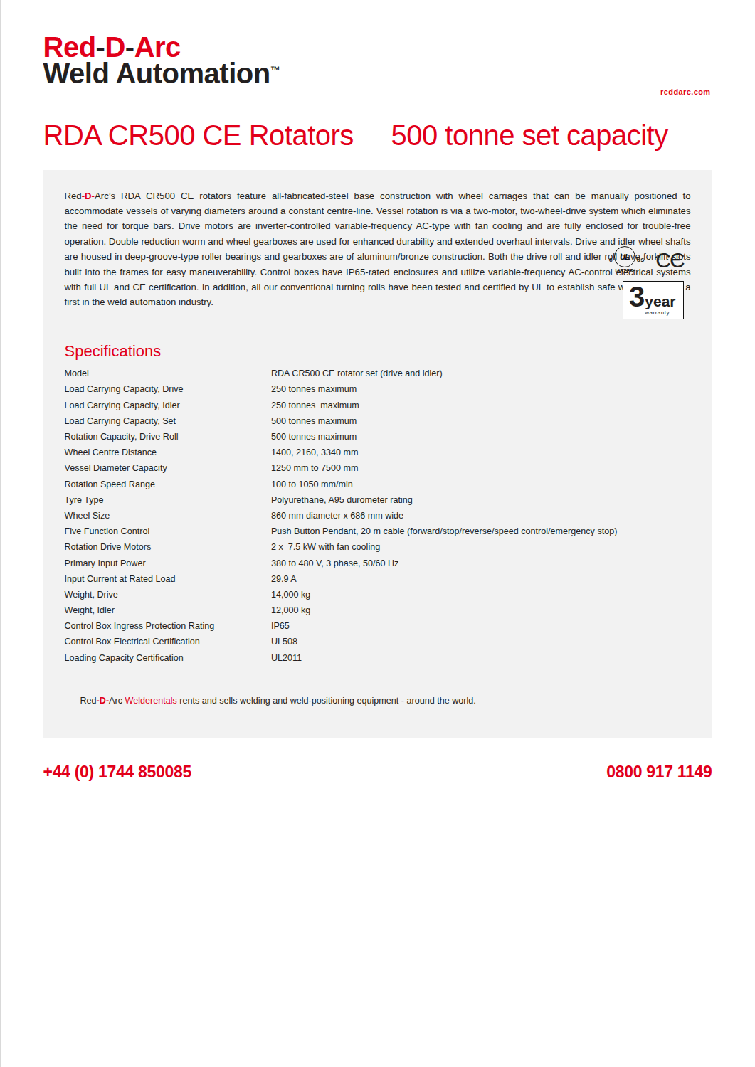Red-D-Arc Weld Automation™ reddarc.com
RDA CR500 CE Rotators 500 tonne set capacity
Red-D-Arc’s RDA CR500 CE rotators feature all-fabricated-steel base construction with wheel carriages that can be manually positioned to accommodate vessels of varying diameters around a constant centre-line. Vessel rotation is via a two-motor, two-wheel-drive system which eliminates the need for torque bars. Drive motors are inverter-controlled variable-frequency AC-type with fan cooling and are fully enclosed for trouble-free operation. Double reduction worm and wheel gearboxes are used for enhanced durability and extended overhaul intervals. Drive and idler wheel shafts are housed in deep-groove-type roller bearings and gearboxes are of aluminum/bronze construction. Both the drive roll and idler roll have forklift slots built into the frames for easy maneuverability. Control boxes have IP65-rated enclosures and utilize variable-frequency AC-control electrical systems with full UL and CE certification. In addition, all our conventional turning rolls have been tested and certified by UL to establish safe working loads - a first in the weld automation industry.
c UL LISTED us CЄ
3 year warranty
Specifications
| Model | RDA CR500 CE rotator set (drive and idler) |
| Load Carrying Capacity, Drive | 250 tonnes maximum |
| Load Carrying Capacity, Idler | 250 tonnes maximum |
| Load Carrying Capacity, Set | 500 tonnes maximum |
| Rotation Capacity, Drive Roll | 500 tonnes maximum |
| Wheel Centre Distance | 1400, 2160, 3340 mm |
| Vessel Diameter Capacity | 1250 mm to 7500 mm |
| Rotation Speed Range | 100 to 1050 mm/min |
| Tyre Type | Polyurethane, A95 durometer rating |
| Wheel Size | 860 mm diameter x 686 mm wide |
| Five Function Control | Push Button Pendant, 20 m cable (forward/stop/reverse/speed control/emergency stop) |
| Rotation Drive Motors | 2 x 7.5 kW with fan cooling |
| Primary Input Power | 380 to 480 V, 3 phase, 50/60 Hz |
| Input Current at Rated Load | 29.9 A |
| Weight, Drive | 14,000 kg |
| Weight, Idler | 12,000 kg |
| Control Box Ingress Protection Rating | IP65 |
| Control Box Electrical Certification | UL508 |
| Loading Capacity Certification | UL2011 |
Red-D-Arc Welderentals rents and sells welding and weld-positioning equipment - around the world.
+44 (0) 1744 850085 0800 917 1149